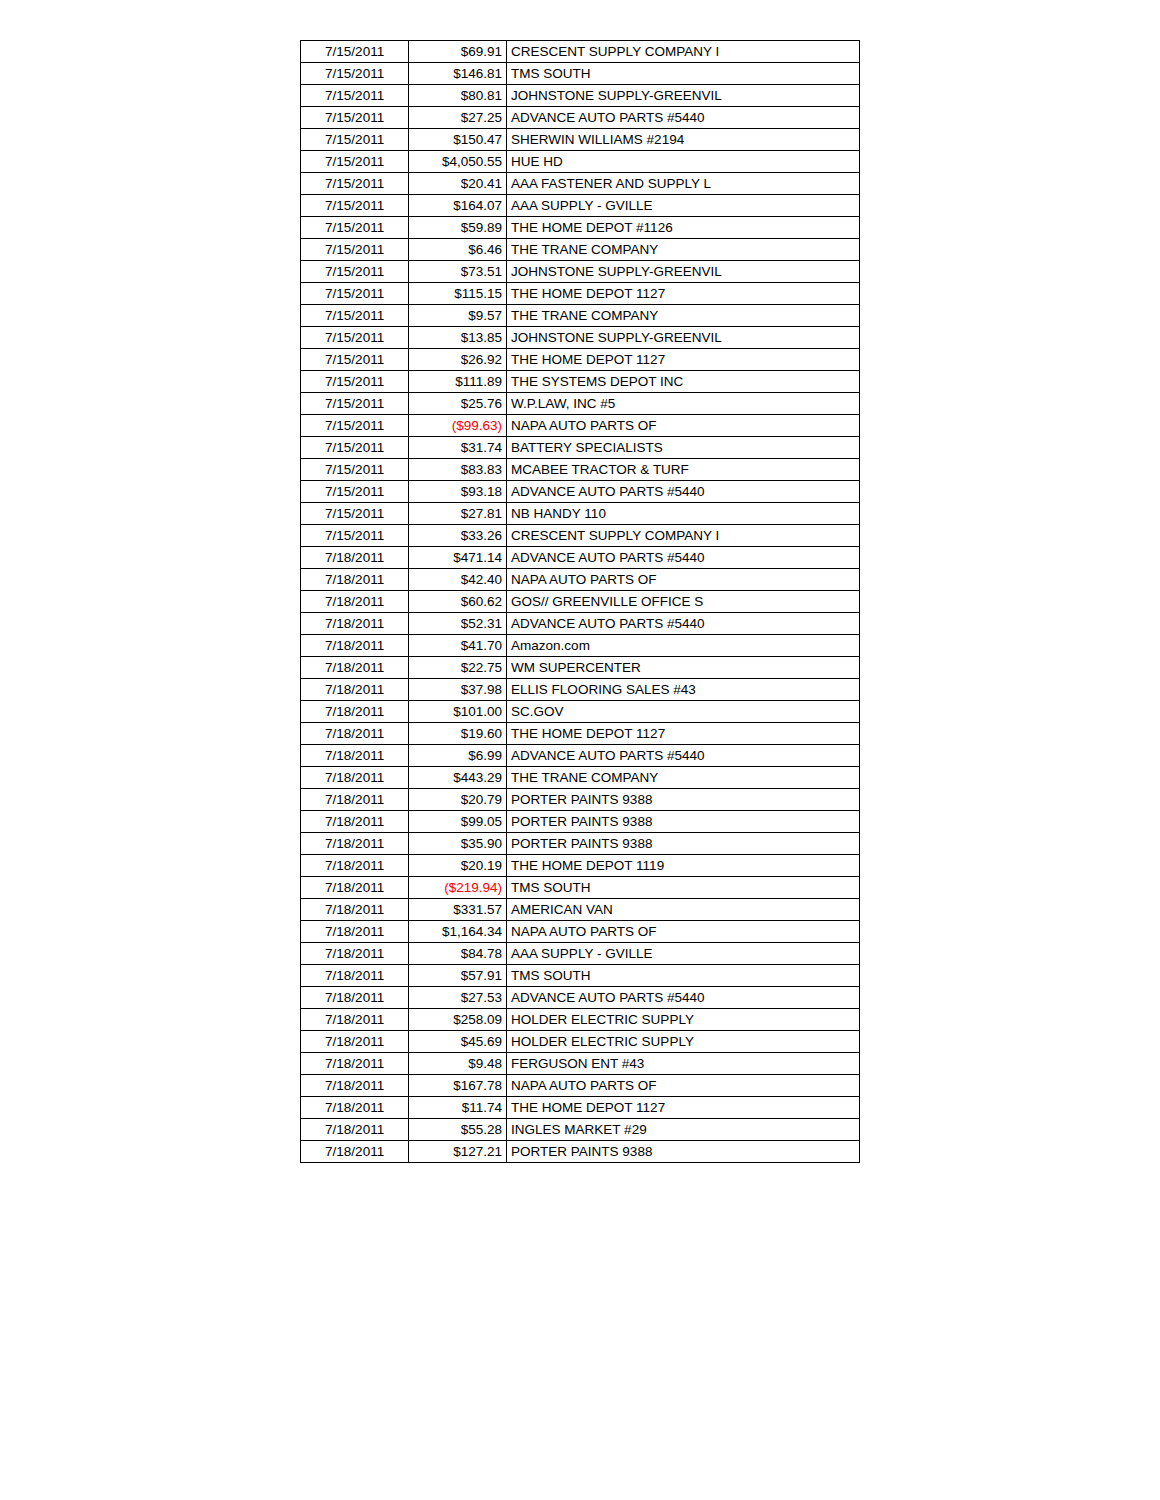| 7/15/2011 | $69.91 | CRESCENT SUPPLY COMPANY I |
| 7/15/2011 | $146.81 | TMS SOUTH |
| 7/15/2011 | $80.81 | JOHNSTONE SUPPLY-GREENVIL |
| 7/15/2011 | $27.25 | ADVANCE AUTO PARTS #5440 |
| 7/15/2011 | $150.47 | SHERWIN WILLIAMS #2194 |
| 7/15/2011 | $4,050.55 | HUE HD |
| 7/15/2011 | $20.41 | AAA FASTENER AND SUPPLY L |
| 7/15/2011 | $164.07 | AAA SUPPLY - GVILLE |
| 7/15/2011 | $59.89 | THE HOME DEPOT #1126 |
| 7/15/2011 | $6.46 | THE TRANE COMPANY |
| 7/15/2011 | $73.51 | JOHNSTONE SUPPLY-GREENVIL |
| 7/15/2011 | $115.15 | THE HOME DEPOT 1127 |
| 7/15/2011 | $9.57 | THE TRANE COMPANY |
| 7/15/2011 | $13.85 | JOHNSTONE SUPPLY-GREENVIL |
| 7/15/2011 | $26.92 | THE HOME DEPOT 1127 |
| 7/15/2011 | $111.89 | THE SYSTEMS DEPOT INC |
| 7/15/2011 | $25.76 | W.P.LAW, INC #5 |
| 7/15/2011 | ($99.63) | NAPA AUTO PARTS OF |
| 7/15/2011 | $31.74 | BATTERY SPECIALISTS |
| 7/15/2011 | $83.83 | MCABEE TRACTOR & TURF |
| 7/15/2011 | $93.18 | ADVANCE AUTO PARTS #5440 |
| 7/15/2011 | $27.81 | NB HANDY 110 |
| 7/15/2011 | $33.26 | CRESCENT SUPPLY COMPANY I |
| 7/18/2011 | $471.14 | ADVANCE AUTO PARTS #5440 |
| 7/18/2011 | $42.40 | NAPA AUTO PARTS OF |
| 7/18/2011 | $60.62 | GOS// GREENVILLE OFFICE S |
| 7/18/2011 | $52.31 | ADVANCE AUTO PARTS #5440 |
| 7/18/2011 | $41.70 | Amazon.com |
| 7/18/2011 | $22.75 | WM SUPERCENTER |
| 7/18/2011 | $37.98 | ELLIS FLOORING SALES #43 |
| 7/18/2011 | $101.00 | SC.GOV |
| 7/18/2011 | $19.60 | THE HOME DEPOT 1127 |
| 7/18/2011 | $6.99 | ADVANCE AUTO PARTS #5440 |
| 7/18/2011 | $443.29 | THE TRANE COMPANY |
| 7/18/2011 | $20.79 | PORTER PAINTS 9388 |
| 7/18/2011 | $99.05 | PORTER PAINTS 9388 |
| 7/18/2011 | $35.90 | PORTER PAINTS 9388 |
| 7/18/2011 | $20.19 | THE HOME DEPOT 1119 |
| 7/18/2011 | ($219.94) | TMS SOUTH |
| 7/18/2011 | $331.57 | AMERICAN VAN |
| 7/18/2011 | $1,164.34 | NAPA AUTO PARTS OF |
| 7/18/2011 | $84.78 | AAA SUPPLY - GVILLE |
| 7/18/2011 | $57.91 | TMS SOUTH |
| 7/18/2011 | $27.53 | ADVANCE AUTO PARTS #5440 |
| 7/18/2011 | $258.09 | HOLDER ELECTRIC SUPPLY |
| 7/18/2011 | $45.69 | HOLDER ELECTRIC SUPPLY |
| 7/18/2011 | $9.48 | FERGUSON ENT #43 |
| 7/18/2011 | $167.78 | NAPA AUTO PARTS OF |
| 7/18/2011 | $11.74 | THE HOME DEPOT 1127 |
| 7/18/2011 | $55.28 | INGLES MARKET #29 |
| 7/18/2011 | $127.21 | PORTER PAINTS 9388 |